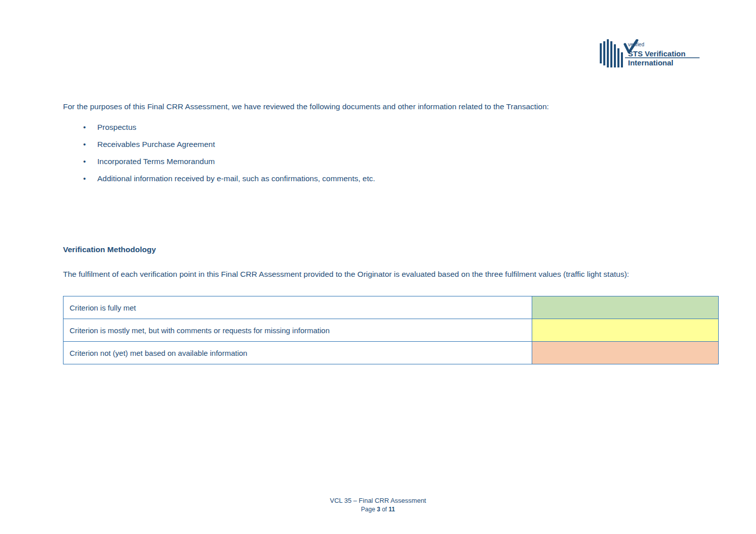verified STS Verification International
For the purposes of this Final CRR Assessment, we have reviewed the following documents and other information related to the Transaction:
Prospectus
Receivables Purchase Agreement
Incorporated Terms Memorandum
Additional information received by e-mail, such as confirmations, comments, etc.
Verification Methodology
The fulfilment of each verification point in this Final CRR Assessment provided to the Originator is evaluated based on the three fulfilment values (traffic light status):
| Criterion is fully met | |
| Criterion is mostly met, but with comments or requests for missing information | |
| Criterion not (yet) met based on available information | |
VCL 35 – Final CRR Assessment
Page 3 of 11